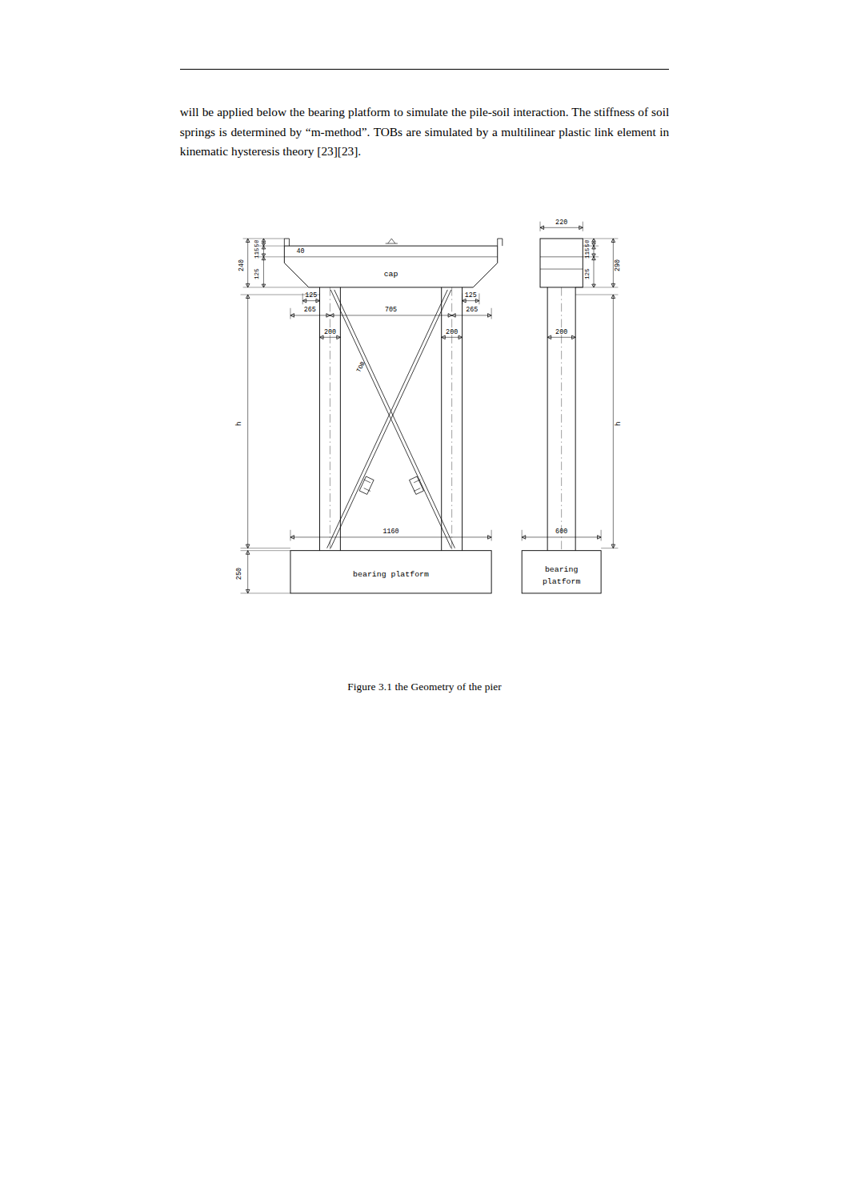will be applied below the bearing platform to simulate the pile-soil interaction. The stiffness of soil springs is determined by “m-method”. TOBs are simulated by a multilinear plastic link element in kinematic hysteresis theory [23][23].
cap 40 TOB bearing platform 125 125 265 705 265 200 200 1160 240 50 115 125 h 250 bearing platform 220 50 115 125 290 200 h 600
Figure 3.1 the Geometry of the pier